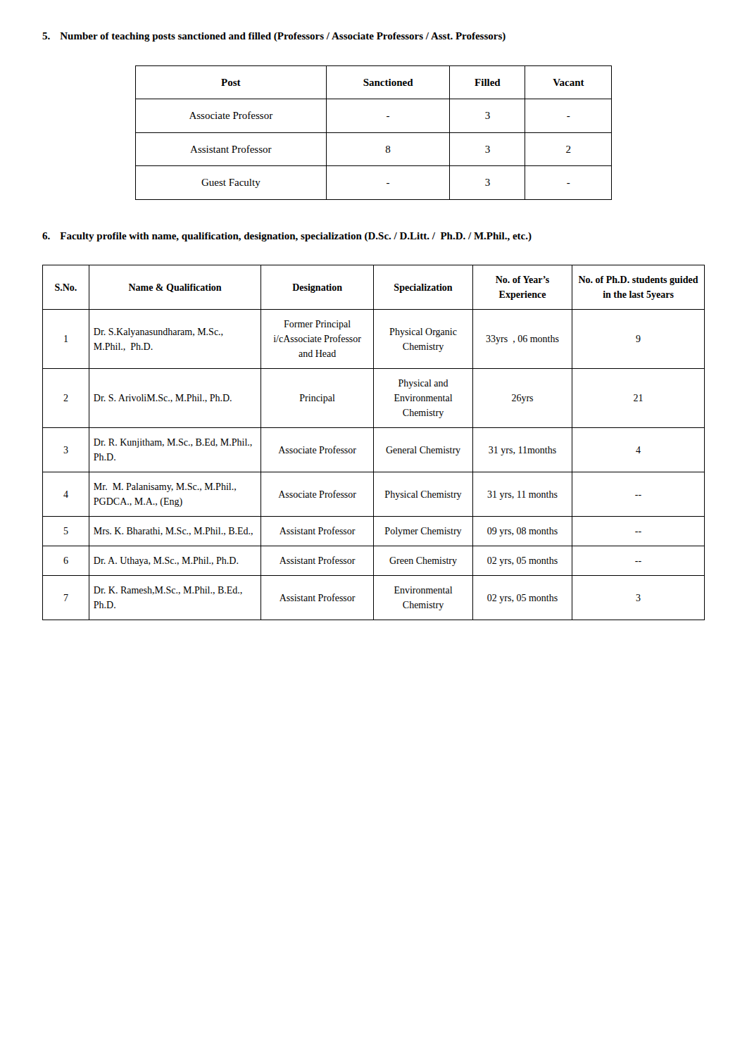5. Number of teaching posts sanctioned and filled (Professors / Associate Professors / Asst. Professors)
| Post | Sanctioned | Filled | Vacant |
| --- | --- | --- | --- |
| Associate Professor | - | 3 | - |
| Assistant Professor | 8 | 3 | 2 |
| Guest Faculty | - | 3 | - |
6. Faculty profile with name, qualification, designation, specialization (D.Sc. / D.Litt. / Ph.D. / M.Phil., etc.)
| S.No. | Name & Qualification | Designation | Specialization | No. of Year’s Experience | No. of Ph.D. students guided in the last 5years |
| --- | --- | --- | --- | --- | --- |
| 1 | Dr. S.Kalyanasundharam, M.Sc., M.Phil., Ph.D. | Former Principal i/cAssociate Professor and Head | Physical Organic Chemistry | 33yrs , 06 months | 9 |
| 2 | Dr. S. ArivoliM.Sc., M.Phil., Ph.D. | Principal | Physical and Environmental Chemistry | 26yrs | 21 |
| 3 | Dr. R. Kunjitham, M.Sc., B.Ed, M.Phil., Ph.D. | Associate Professor | General Chemistry | 31 yrs, 11months | 4 |
| 4 | Mr. M. Palanisamy, M.Sc., M.Phil., PGDCA., M.A., (Eng) | Associate Professor | Physical Chemistry | 31 yrs, 11 months | -- |
| 5 | Mrs. K. Bharathi, M.Sc., M.Phil., B.Ed., | Assistant Professor | Polymer Chemistry | 09 yrs, 08 months | -- |
| 6 | Dr. A. Uthaya, M.Sc., M.Phil., Ph.D. | Assistant Professor | Green Chemistry | 02 yrs, 05 months | -- |
| 7 | Dr. K. Ramesh,M.Sc., M.Phil., B.Ed., Ph.D. | Assistant Professor | Environmental Chemistry | 02 yrs, 05 months | 3 |